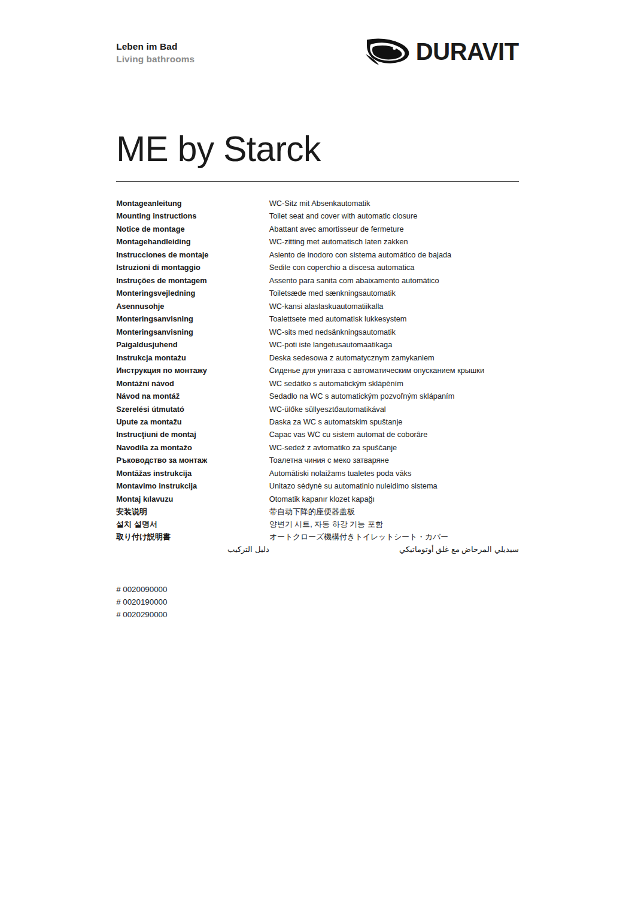Leben im Bad
Living bathrooms
DURAVIT
ME by Starck
| Montageanleitung | WC-Sitz mit Absenkautomatik |
| Mounting instructions | Toilet seat and cover with automatic closure |
| Notice de montage | Abattant avec amortisseur de fermeture |
| Montagehandleiding | WC-zitting met automatisch laten zakken |
| Instrucciones de montaje | Asiento de inodoro con sistema automático de bajada |
| Istruzioni di montaggio | Sedile con coperchio a discesa automatica |
| Instruções de montagem | Assento para sanita com abaixamento automático |
| Monteringsvejledning | Toiletsæde med sænkningsautomatik |
| Asennusohje | WC-kansi alaslaskuautomatiikalla |
| Monteringsanvisning | Toalettsete med automatisk lukkesystem |
| Monteringsanvisning | WC-sits med nedsänkningsautomatik |
| Paigaldusjuhend | WC-poti iste langetusautomaatikaga |
| Instrukcja montażu | Deska sedesowa z automatycznym zamykaniem |
| Инструкция по монтажу | Сиденье для унитаза с автоматическим опусканием крышки |
| Montážní návod | WC sedátko s automatickým sklápěním |
| Návod na montáž | Sedadlo na WC s automatickým pozvoľným sklápaním |
| Szerelési útmutató | WC-ülőke süllyesztőautomatikával |
| Upute za montažu | Daska za WC s automatskim spuštanje |
| Instrucţiuni de montaj | Capac vas WC cu sistem automat de coborâre |
| Navodila za montažo | WC-sedež z avtomatiko za spuščanje |
| Ръководство за монтаж | Тоалетна чиния с меко затваряне |
| Montāžas instrukcija | Automātiski nolaižams tualetes poda vāks |
| Montavimo instrukcija | Unitazo sėdynė su automatinio nuleidimo sistema |
| Montaj kılavuzu | Otomatik kapanır klozet kapağı |
| 安装说明 | 带自动下降的座便器盖板 |
| 설치 설명서 | 양변기 시트, 자동 하강 기능 포함 |
| 取り付け説明書 | オートクローズ機構付きトイレットシート・カバー |
| دليل التركيب | سيديلي المرحاض مع غلق أوتوماتيكي |
# 0020090000
# 0020190000
# 0020290000